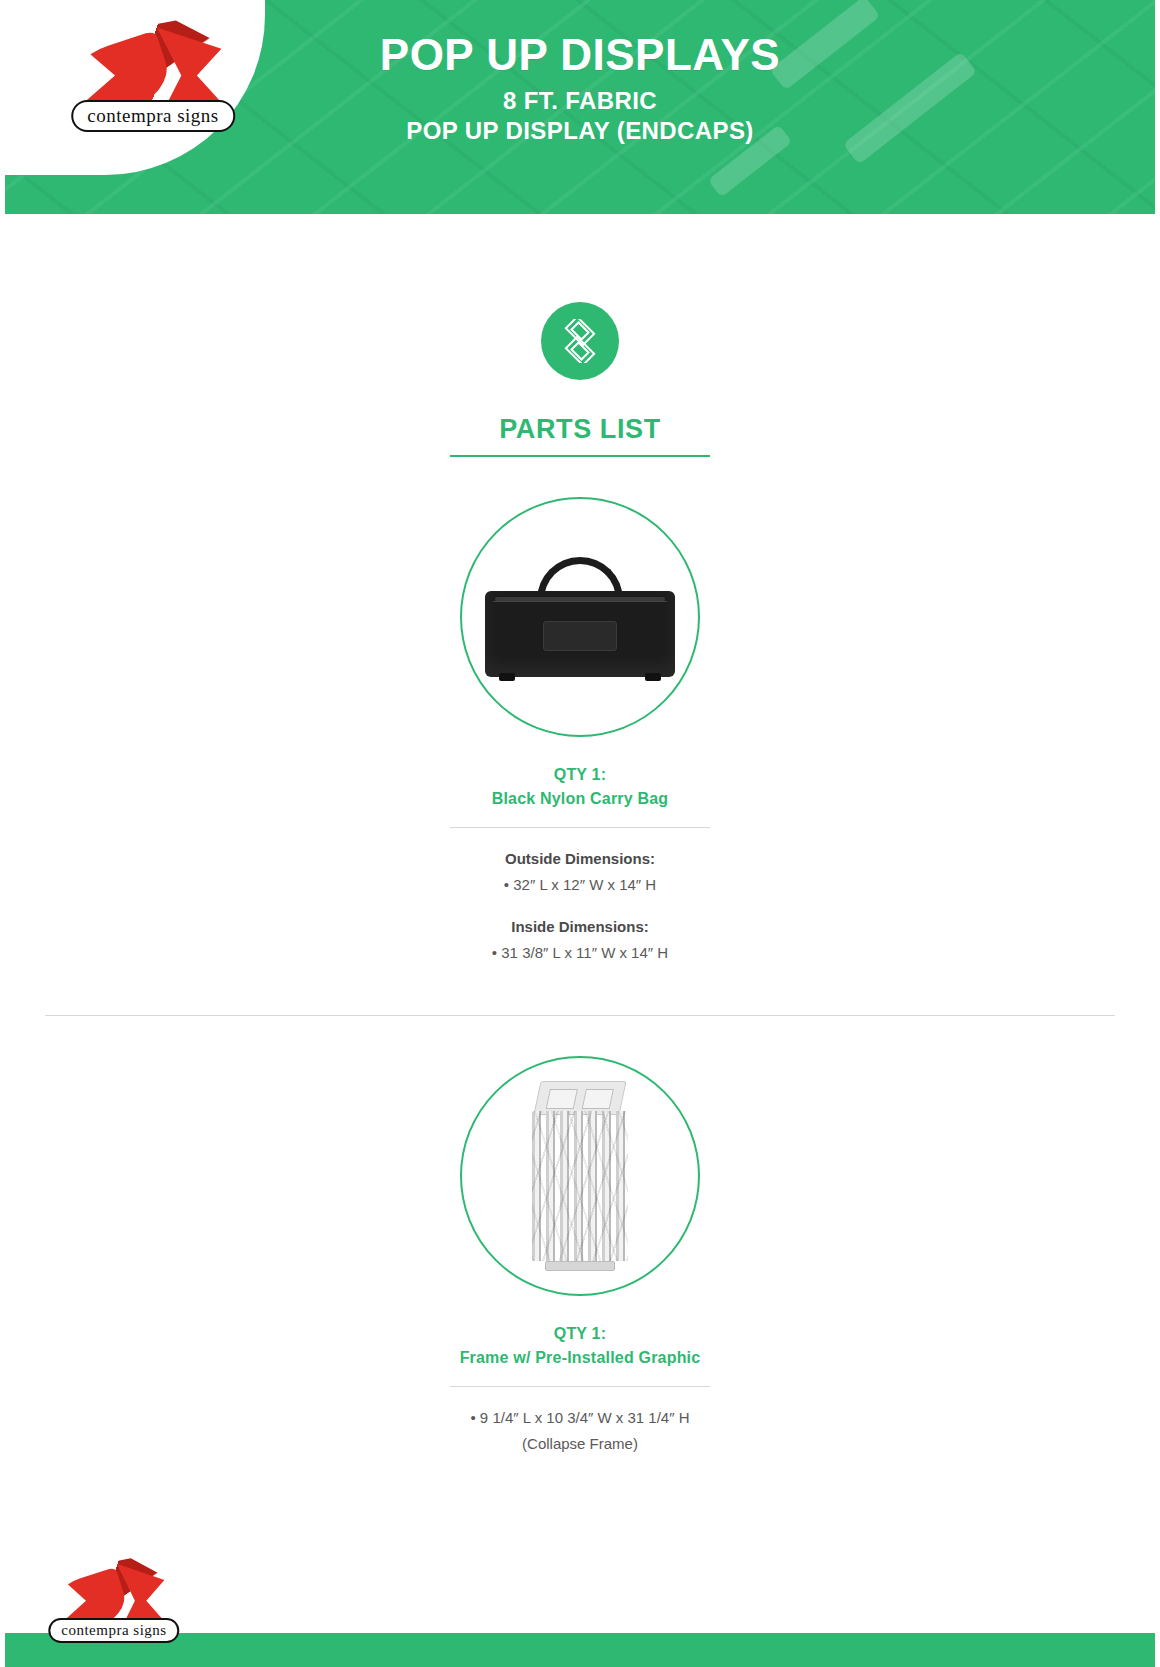contempra signs
Pop Up Displays
8 FT. Fabric Pop Up Display (Endcaps)
Parts List
QTY 1:
Black Nylon Carry Bag
Outside Dimensions:
• 32″ L x 12″ W x 14″ H
Inside Dimensions:
• 31 3/8″ L x 11″ W x 14″ H
QTY 1:
Frame w/ Pre-Installed Graphic
• 9 1/4″ L x 10 3/4″ W x 31 1/4″ H
(Collapse Frame)
contempra signs